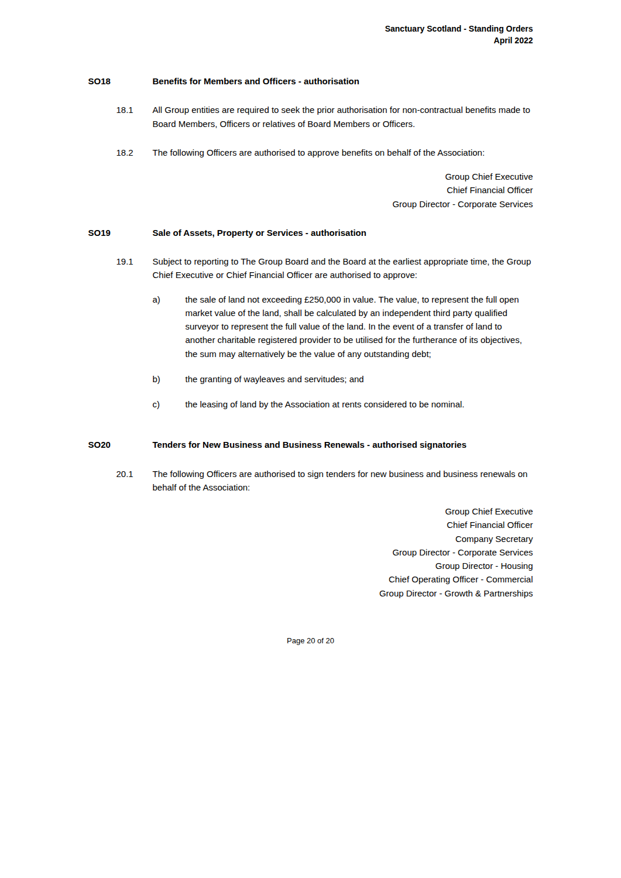Sanctuary Scotland - Standing Orders
April 2022
SO18
Benefits for Members and Officers - authorisation
18.1
All Group entities are required to seek the prior authorisation for non-contractual benefits made to Board Members, Officers or relatives of Board Members or Officers.
18.2
The following Officers are authorised to approve benefits on behalf of the Association:
Group Chief Executive
Chief Financial Officer
Group Director - Corporate Services
SO19
Sale of Assets, Property or Services - authorisation
19.1
Subject to reporting to The Group Board and the Board at the earliest appropriate time, the Group Chief Executive or Chief Financial Officer are authorised to approve:
a) the sale of land not exceeding £250,000 in value. The value, to represent the full open market value of the land, shall be calculated by an independent third party qualified surveyor to represent the full value of the land. In the event of a transfer of land to another charitable registered provider to be utilised for the furtherance of its objectives, the sum may alternatively be the value of any outstanding debt;
b) the granting of wayleaves and servitudes; and
c) the leasing of land by the Association at rents considered to be nominal.
SO20
Tenders for New Business and Business Renewals - authorised signatories
20.1
The following Officers are authorised to sign tenders for new business and business renewals on behalf of the Association:
Group Chief Executive
Chief Financial Officer
Company Secretary
Group Director - Corporate Services
Group Director - Housing
Chief Operating Officer - Commercial
Group Director - Growth & Partnerships
Page 20 of 20